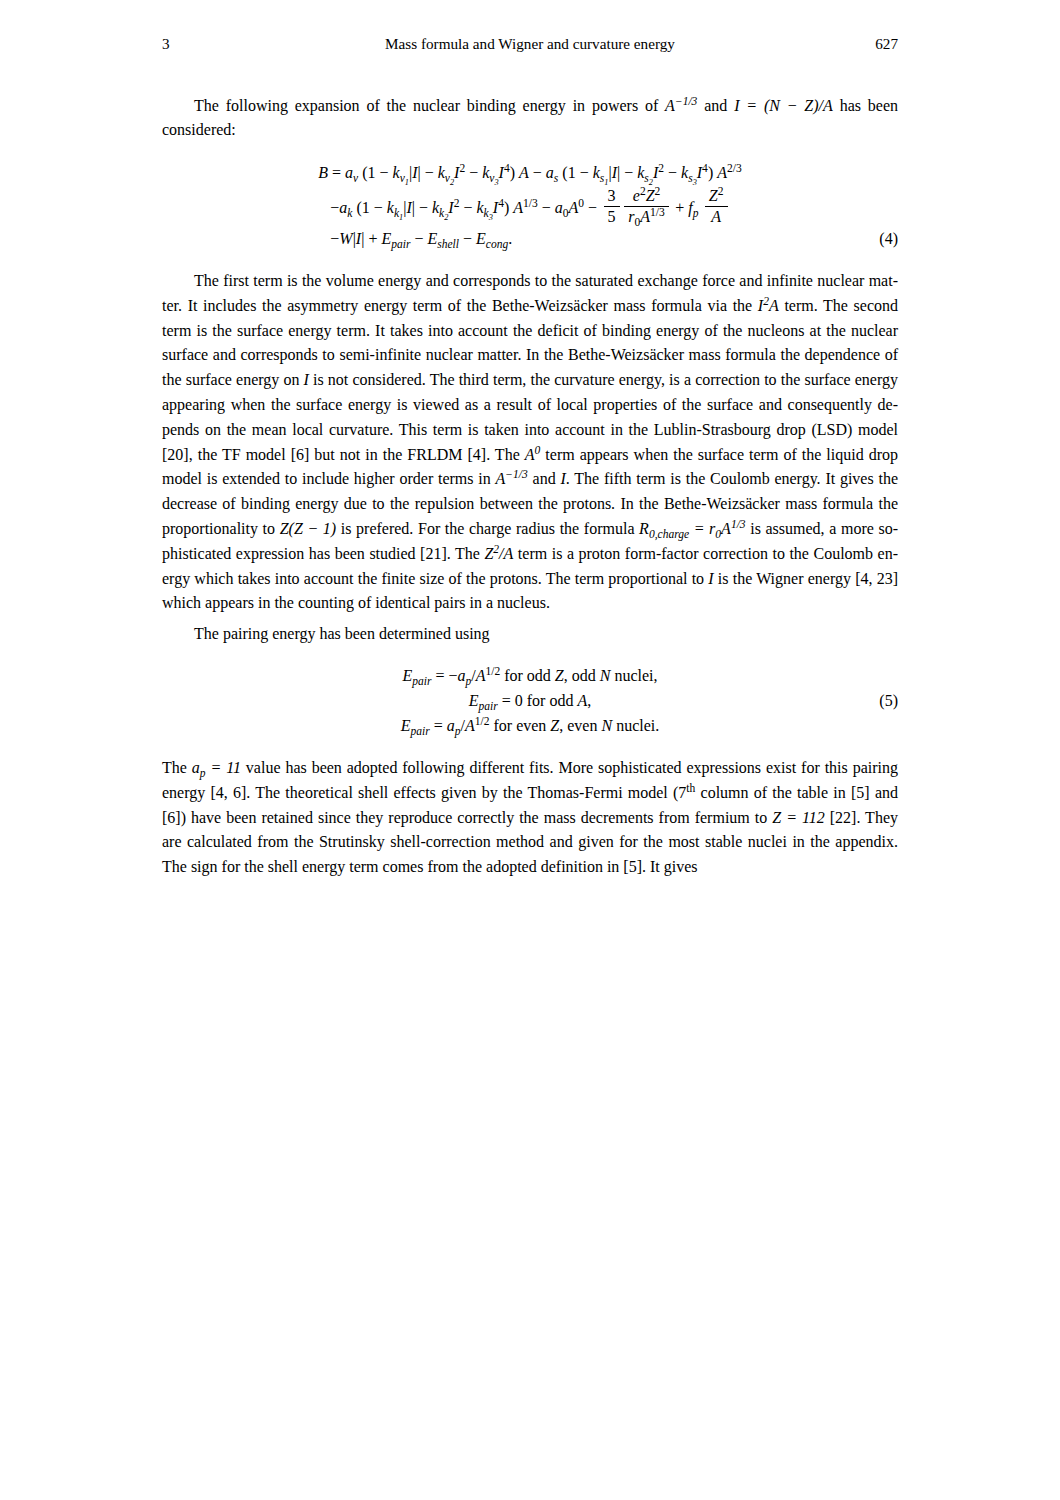3 Mass formula and Wigner and curvature energy 627
The following expansion of the nuclear binding energy in powers of A−1/3 and I = (N − Z)/A has been considered:
B = av (1 − kv1|I| − kv2I2 − kv3I4) A − as (1 − ks1|I| − ks2I2 − ks3I4) A2/3 −ak (1 − kk1|I| − kk2I2 − kk3I4) A1/3 − a0A0 − 35 e2Z2 r0A1/3 + fp Z2 A −W|I| + Epair − Eshell − Econg. (4)
The first term is the volume energy and corresponds to the saturated exchange force and infinite nuclear matter. It includes the asymmetry energy term of the Bethe-Weizsäcker mass formula via the I2A term. The second term is the surface energy term. It takes into account the deficit of binding energy of the nucleons at the nuclear surface and corresponds to semi-infinite nuclear matter. In the Bethe-Weizsäcker mass formula the dependence of the surface energy on I is not considered. The third term, the curvature energy, is a correction to the surface energy appearing when the surface energy is viewed as a result of local properties of the surface and consequently depends on the mean local curvature. This term is taken into account in the Lublin-Strasbourg drop (LSD) model [20], the TF model [6] but not in the FRLDM [4]. The A0 term appears when the surface term of the liquid drop model is extended to include higher order terms in A−1/3 and I. The fifth term is the Coulomb energy. It gives the decrease of binding energy due to the repulsion between the protons. In the Bethe-Weizsäcker mass formula the proportionality to Z(Z − 1) is prefered. For the charge radius the formula R0,charge = r0A1/3 is assumed, a more sophisticated expression has been studied [21]. The Z2/A term is a proton form-factor correction to the Coulomb energy which takes into account the finite size of the protons. The term proportional to I is the Wigner energy [4, 23] which appears in the counting of identical pairs in a nucleus.
The pairing energy has been determined using
Epair = −ap/A1/2 for odd Z, odd N nuclei, Epair = 0 for odd A, Epair = ap/A1/2 for even Z, even N nuclei. (5)
The ap = 11 value has been adopted following different fits. More sophisticated expressions exist for this pairing energy [4, 6]. The theoretical shell effects given by the Thomas-Fermi model (7th column of the table in [5] and [6]) have been retained since they reproduce correctly the mass decrements from fermium to Z = 112 [22]. They are calculated from the Strutinsky shell-correction method and given for the most stable nuclei in the appendix. The sign for the shell energy term comes from the adopted definition in [5]. It gives